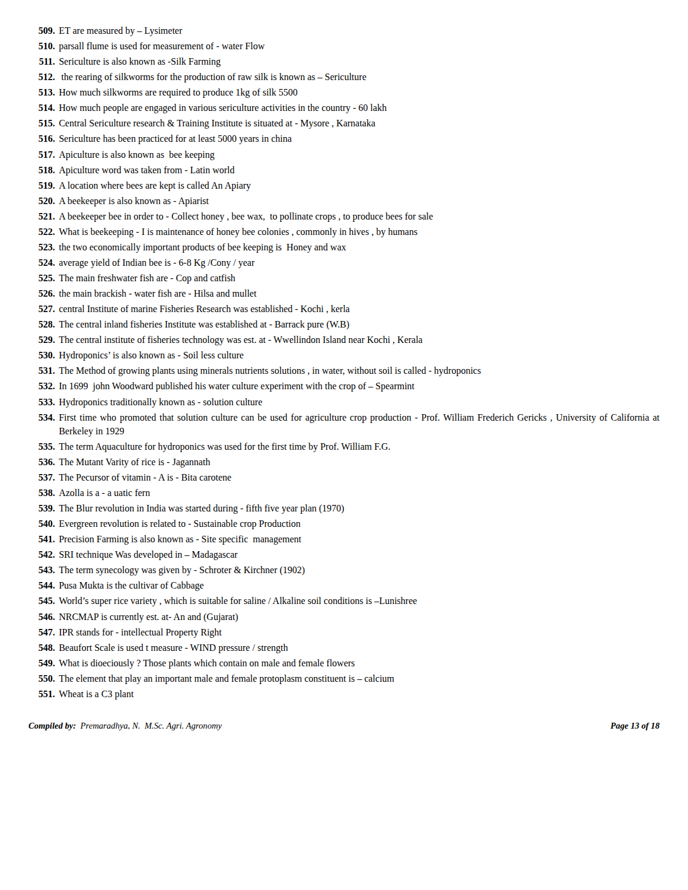ET are measured by – Lysimeter
parsall flume is used for measurement of - water Flow
Sericulture is also known as -Silk Farming
the rearing of silkworms for the production of raw silk is known as – Sericulture
How much silkworms are required to produce 1kg of silk 5500
How much people are engaged in various sericulture activities in the country - 60 lakh
Central Sericulture research & Training Institute is situated at - Mysore , Karnataka
Sericulture has been practiced for at least 5000 years in china
Apiculture is also known as bee keeping
Apiculture word was taken from - Latin world
A location where bees are kept is called An Apiary
A beekeeper is also known as - Apiarist
A beekeeper bee in order to - Collect honey , bee wax, to pollinate crops , to produce bees for sale
What is beekeeping - I is maintenance of honey bee colonies , commonly in hives , by humans
the two economically important products of bee keeping is Honey and wax
average yield of Indian bee is - 6-8 Kg /Cony / year
The main freshwater fish are - Cop and catfish
the main brackish - water fish are - Hilsa and mullet
central Institute of marine Fisheries Research was established - Kochi , kerla
The central inland fisheries Institute was established at - Barrack pure (W.B)
The central institute of fisheries technology was est. at - Wwellindon Island near Kochi , Kerala
Hydroponics’ is also known as - Soil less culture
The Method of growing plants using minerals nutrients solutions , in water, without soil is called - hydroponics
In 1699 john Woodward published his water culture experiment with the crop of – Spearmint
Hydroponics traditionally known as - solution culture
First time who promoted that solution culture can be used for agriculture crop production - Prof. William Frederich Gericks , University of California at Berkeley in 1929
The term Aquaculture for hydroponics was used for the first time by Prof. William F.G.
The Mutant Varity of rice is - Jagannath
The Pecursor of vitamin - A is - Bita carotene
Azolla is a - a uatic fern
The Blur revolution in India was started during - fifth five year plan (1970)
Evergreen revolution is related to - Sustainable crop Production
Precision Farming is also known as - Site specific management
SRI technique Was developed in – Madagascar
The term synecology was given by - Schroter & Kirchner (1902)
Pusa Mukta is the cultivar of Cabbage
World’s super rice variety , which is suitable for saline / Alkaline soil conditions is –Lunishree
NRCMAP is currently est. at- An and (Gujarat)
IPR stands for - intellectual Property Right
Beaufort Scale is used t measure - WIND pressure / strength
What is dioeciously ? Those plants which contain on male and female flowers
The element that play an important male and female protoplasm constituent is – calcium
Wheat is a C3 plant
Compiled by: Premaradhya, N. M.Sc. Agri. Agronomy Page 13 of 18